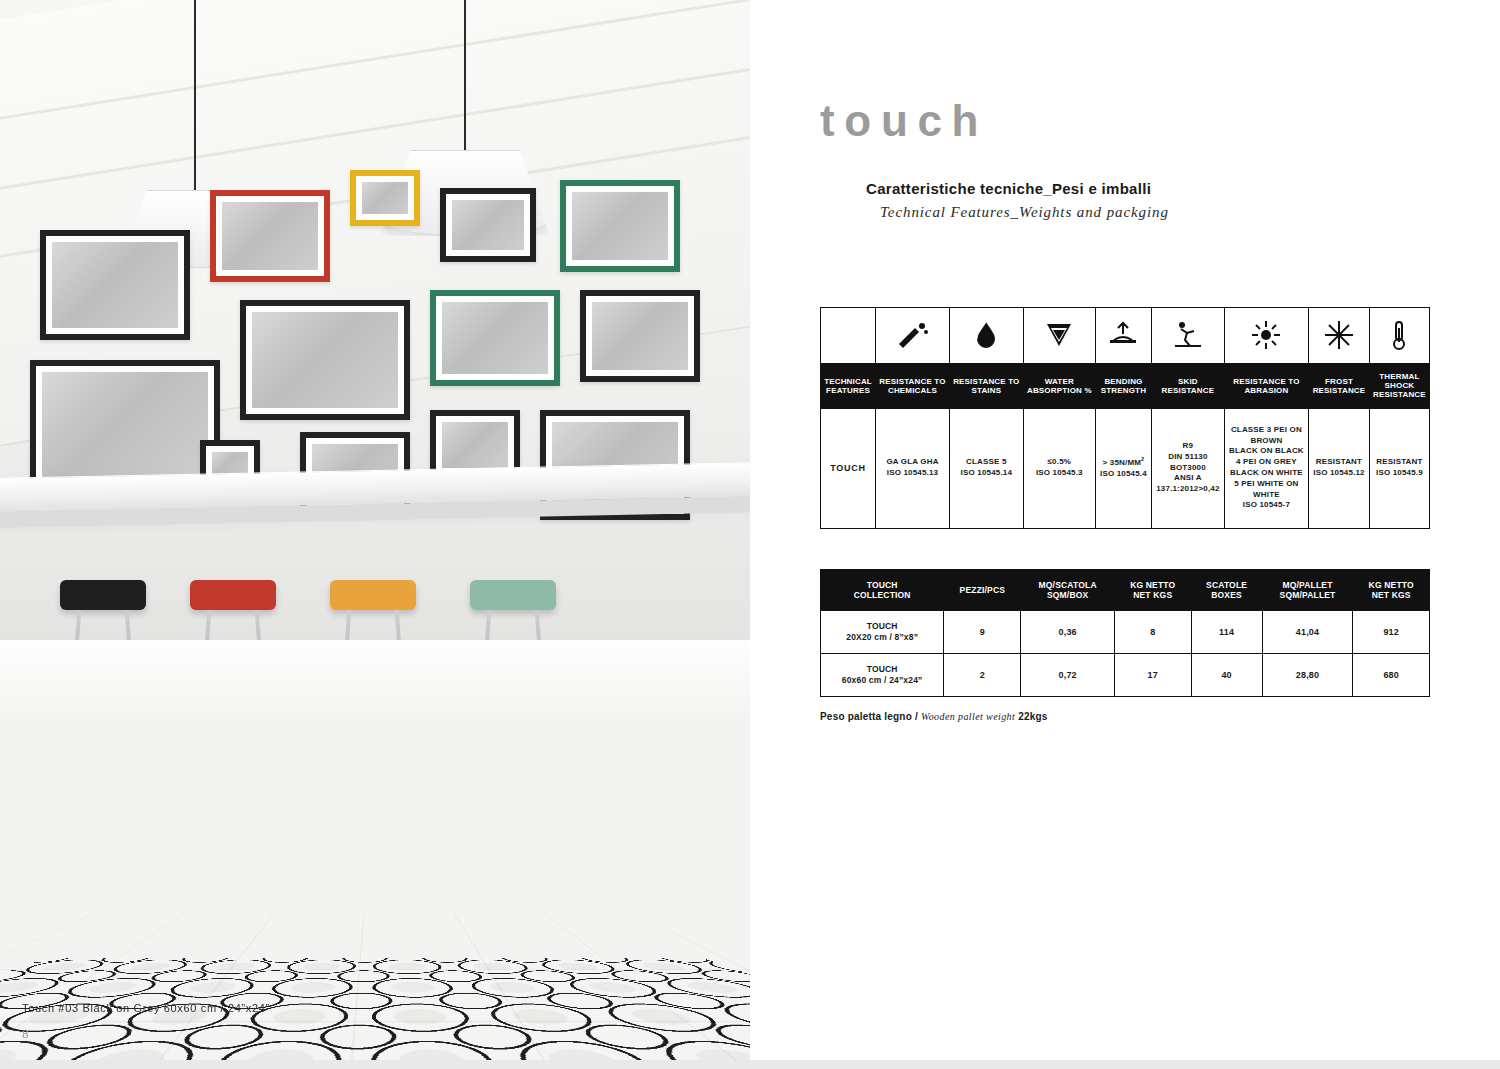Touch #03 Black on Grey 60x60 cm / 24”x24”
8
touch
Caratteristiche tecniche_Pesi e imballi Technical Features_Weights and packging
| TECHNICAL FEATURES | RESISTANCE TO CHEMICALS | RESISTANCE TO STAINS | WATER ABSORPTION % | BENDING STRENGTH | SKID RESISTANCE | RESISTANCE TO ABRASION | FROST RESISTANCE | THERMAL SHOCK RESISTANCE |
| TOUCH | GA GLA GHA ISO 10545.13 | CLASSE 5 ISO 10545.14 | ≤0.5% ISO 10545.3 | > 35N/mm 2 ISO 10545.4 | R9 DIN 51130 BOT3000 ANSI A 137.1:2012>0,42 | CLASSE 3 PEI ON BROWN BLACK ON BLACK 4 PEI ON GREY BLACK ON WHITE 5 PEI WHITE ON WHITE ISO 10545-7 | RESISTANT ISO 10545.12 | RESISTANT ISO 10545.9 |
| TOUCH COLLECTION | PEZZI/PCS | MQ/SCATOLA SQM/BOX | KG NETTO NET KGS | SCATOLE BOXES | MQ/PALLET SQM/PALLET | KG NETTO NET KGS |
| --- | --- | --- | --- | --- | --- | --- |
| TOUCH 20X20 cm / 8”x8” | 9 | 0,36 | 8 | 114 | 41,04 | 912 |
| TOUCH 60x60 cm / 24”x24” | 2 | 0,72 | 17 | 40 | 28,80 | 680 |
Peso paletta legno / Wooden pallet weight 22kgs